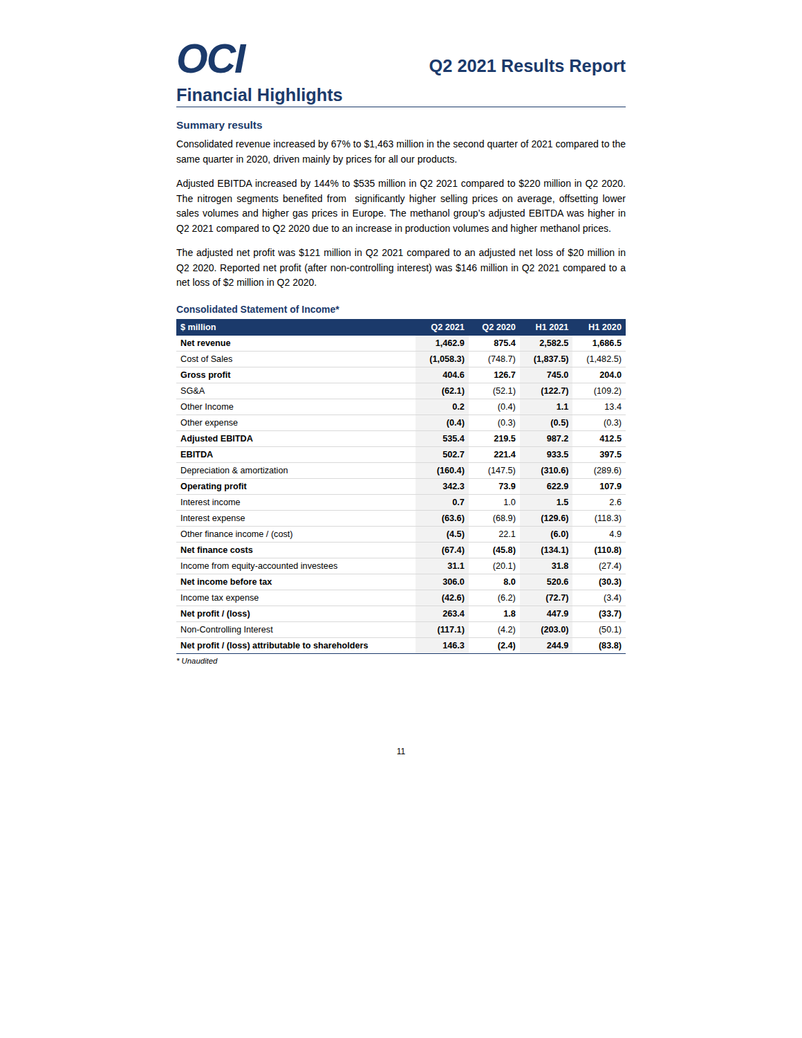OCI
Q2 2021 Results Report
Financial Highlights
Summary results
Consolidated revenue increased by 67% to $1,463 million in the second quarter of 2021 compared to the same quarter in 2020, driven mainly by prices for all our products.
Adjusted EBITDA increased by 144% to $535 million in Q2 2021 compared to $220 million in Q2 2020. The nitrogen segments benefited from significantly higher selling prices on average, offsetting lower sales volumes and higher gas prices in Europe. The methanol group’s adjusted EBITDA was higher in Q2 2021 compared to Q2 2020 due to an increase in production volumes and higher methanol prices.
The adjusted net profit was $121 million in Q2 2021 compared to an adjusted net loss of $20 million in Q2 2020. Reported net profit (after non-controlling interest) was $146 million in Q2 2021 compared to a net loss of $2 million in Q2 2020.
Consolidated Statement of Income*
| $ million | Q2 2021 | Q2 2020 | H1 2021 | H1 2020 |
| --- | --- | --- | --- | --- |
| Net revenue | 1,462.9 | 875.4 | 2,582.5 | 1,686.5 |
| Cost of Sales | (1,058.3) | (748.7) | (1,837.5) | (1,482.5) |
| Gross profit | 404.6 | 126.7 | 745.0 | 204.0 |
| SG&A | (62.1) | (52.1) | (122.7) | (109.2) |
| Other Income | 0.2 | (0.4) | 1.1 | 13.4 |
| Other expense | (0.4) | (0.3) | (0.5) | (0.3) |
| Adjusted EBITDA | 535.4 | 219.5 | 987.2 | 412.5 |
| EBITDA | 502.7 | 221.4 | 933.5 | 397.5 |
| Depreciation & amortization | (160.4) | (147.5) | (310.6) | (289.6) |
| Operating profit | 342.3 | 73.9 | 622.9 | 107.9 |
| Interest income | 0.7 | 1.0 | 1.5 | 2.6 |
| Interest expense | (63.6) | (68.9) | (129.6) | (118.3) |
| Other finance income / (cost) | (4.5) | 22.1 | (6.0) | 4.9 |
| Net finance costs | (67.4) | (45.8) | (134.1) | (110.8) |
| Income from equity-accounted investees | 31.1 | (20.1) | 31.8 | (27.4) |
| Net income before tax | 306.0 | 8.0 | 520.6 | (30.3) |
| Income tax expense | (42.6) | (6.2) | (72.7) | (3.4) |
| Net profit / (loss) | 263.4 | 1.8 | 447.9 | (33.7) |
| Non-Controlling Interest | (117.1) | (4.2) | (203.0) | (50.1) |
| Net profit / (loss) attributable to shareholders | 146.3 | (2.4) | 244.9 | (83.8) |
* Unaudited
11